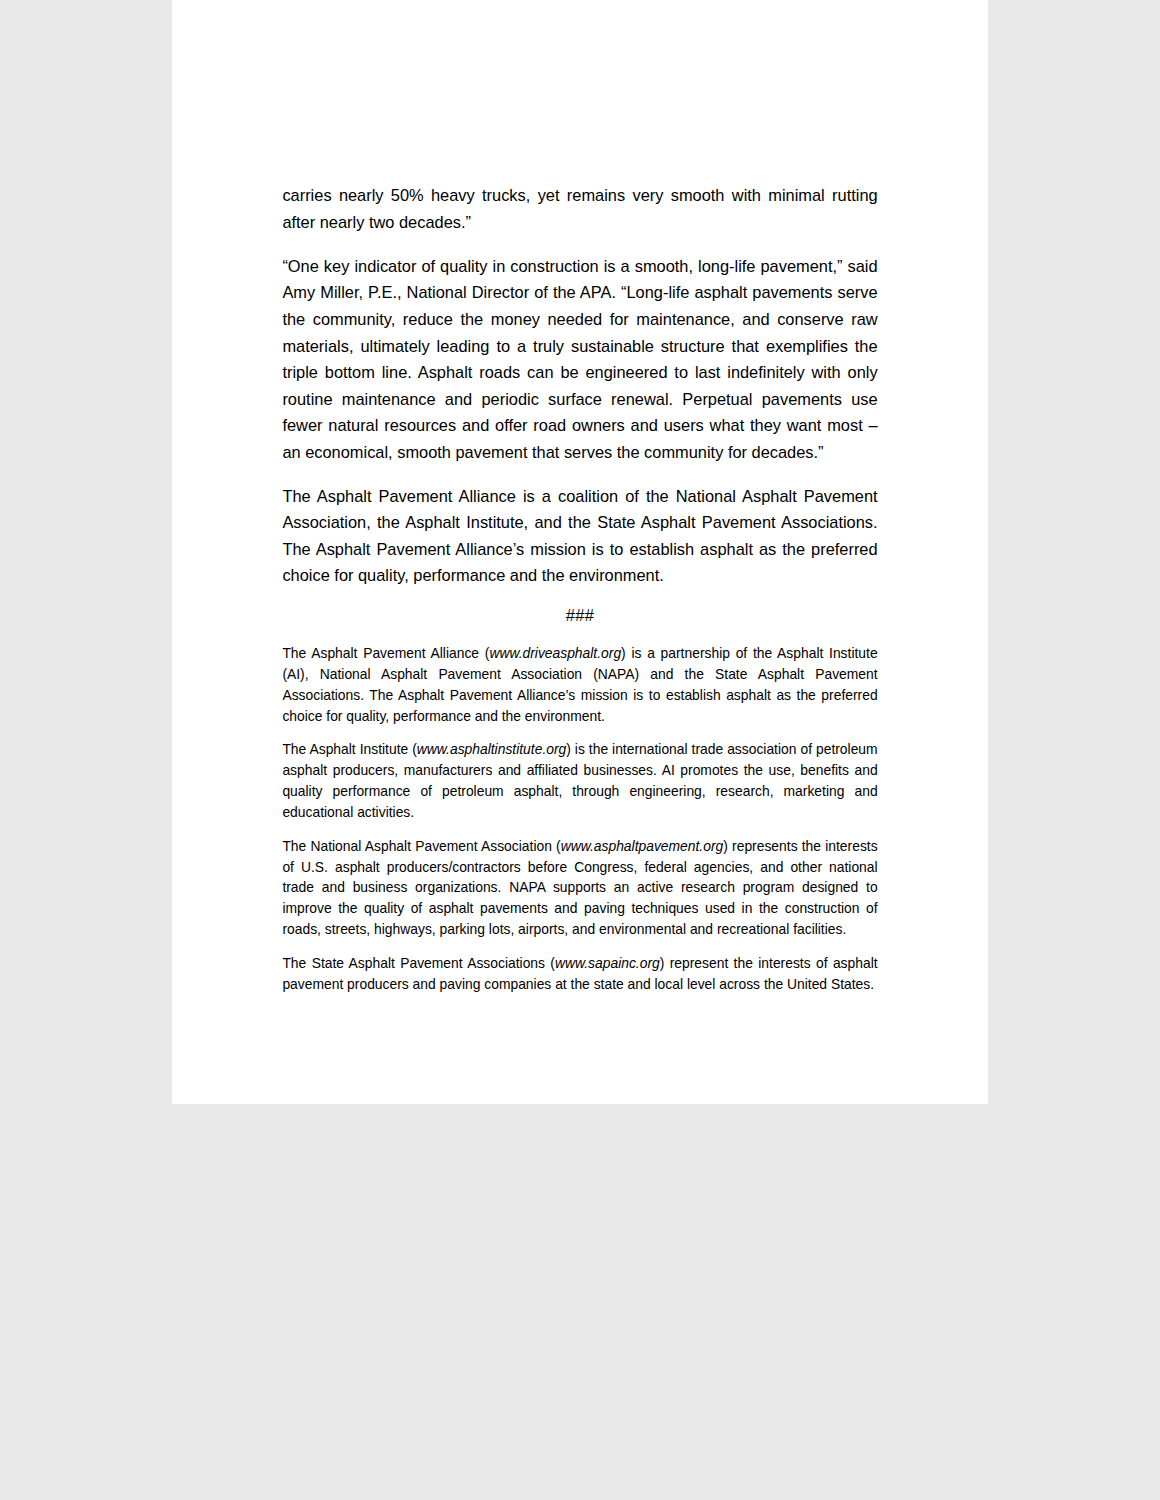carries nearly 50% heavy trucks, yet remains very smooth with minimal rutting after nearly two decades.”
“One key indicator of quality in construction is a smooth, long-life pavement,” said Amy Miller, P.E., National Director of the APA. “Long-life asphalt pavements serve the community, reduce the money needed for maintenance, and conserve raw materials, ultimately leading to a truly sustainable structure that exemplifies the triple bottom line. Asphalt roads can be engineered to last indefinitely with only routine maintenance and periodic surface renewal. Perpetual pavements use fewer natural resources and offer road owners and users what they want most – an economical, smooth pavement that serves the community for decades.”
The Asphalt Pavement Alliance is a coalition of the National Asphalt Pavement Association, the Asphalt Institute, and the State Asphalt Pavement Associations. The Asphalt Pavement Alliance’s mission is to establish asphalt as the preferred choice for quality, performance and the environment.
###
The Asphalt Pavement Alliance (www.driveasphalt.org) is a partnership of the Asphalt Institute (AI), National Asphalt Pavement Association (NAPA) and the State Asphalt Pavement Associations. The Asphalt Pavement Alliance’s mission is to establish asphalt as the preferred choice for quality, performance and the environment.
The Asphalt Institute (www.asphaltinstitute.org) is the international trade association of petroleum asphalt producers, manufacturers and affiliated businesses. AI promotes the use, benefits and quality performance of petroleum asphalt, through engineering, research, marketing and educational activities.
The National Asphalt Pavement Association (www.asphaltpavement.org) represents the interests of U.S. asphalt producers/contractors before Congress, federal agencies, and other national trade and business organizations. NAPA supports an active research program designed to improve the quality of asphalt pavements and paving techniques used in the construction of roads, streets, highways, parking lots, airports, and environmental and recreational facilities.
The State Asphalt Pavement Associations (www.sapainc.org) represent the interests of asphalt pavement producers and paving companies at the state and local level across the United States.